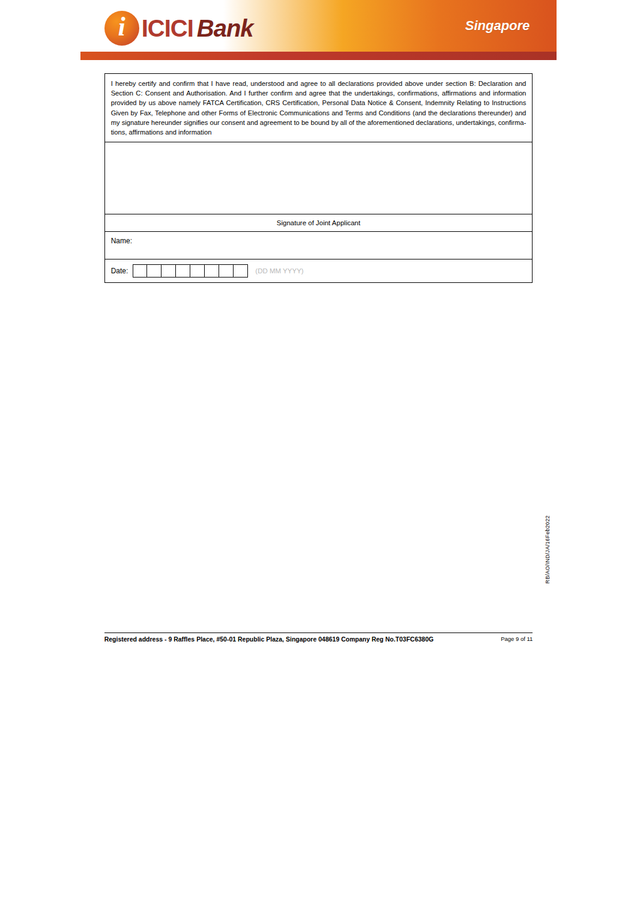i
ICICIBank
Singapore
| I hereby certify and confirm that I have read, understood and agree to all declarations provided above under section B: Declaration and Section C: Consent and Authorisation. And I further confirm and agree that the undertakings, confirmations, affirmations and information provided by us above namely FATCA Certification, CRS Certification, Personal Data Notice & Consent, Indemnity Relating to Instructions Given by Fax, Telephone and other Forms of Electronic Communications and Terms and Conditions (and the declarations thereunder) and my signature hereunder signifies our consent and agreement to be bound by all of the aforementioned declarations, undertakings, confirmations, affirmations and information |
| Signature of Joint Applicant |
| Name: |
| Date: (DD MM YYYY) |
RB/AO/IND/JA/16Feb2022
Registered address - 9 Raffles Place, #50-01 Republic Plaza, Singapore 048619 Company Reg No.T03FC6380G
Page 9 of 11